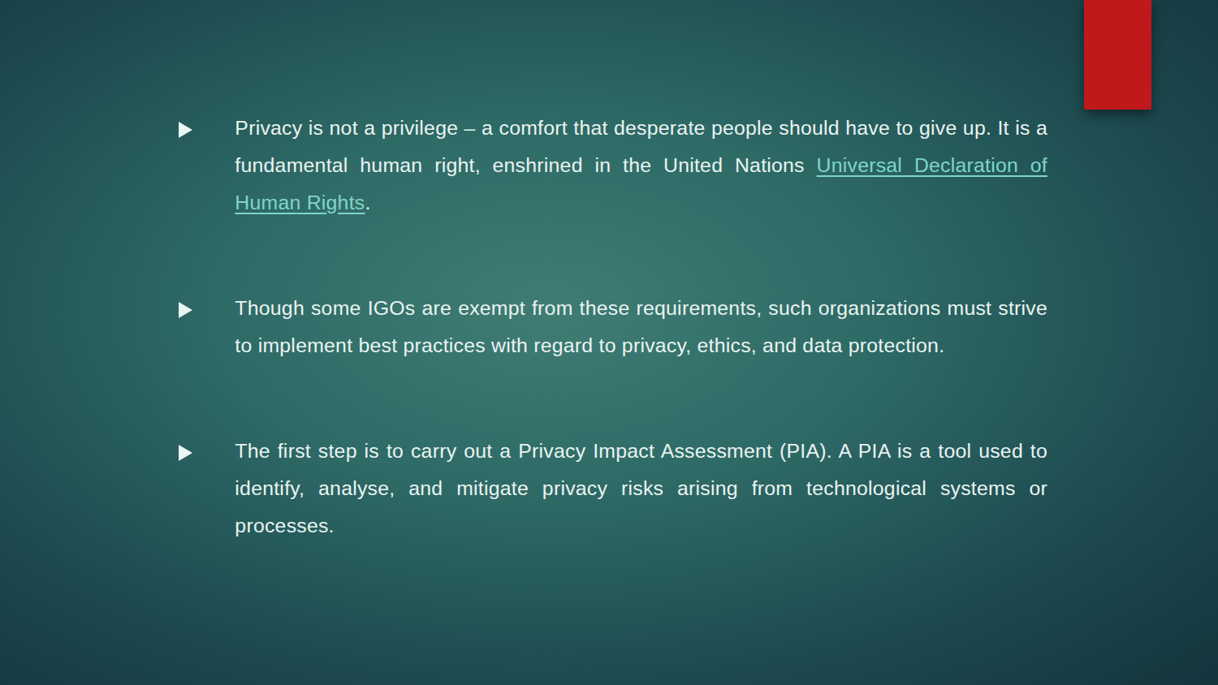Privacy is not a privilege – a comfort that desperate people should have to give up. It is a fundamental human right, enshrined in the United Nations Universal Declaration of Human Rights.
Though some IGOs are exempt from these requirements, such organizations must strive to implement best practices with regard to privacy, ethics, and data protection.
The first step is to carry out a Privacy Impact Assessment (PIA). A PIA is a tool used to identify, analyse, and mitigate privacy risks arising from technological systems or processes.